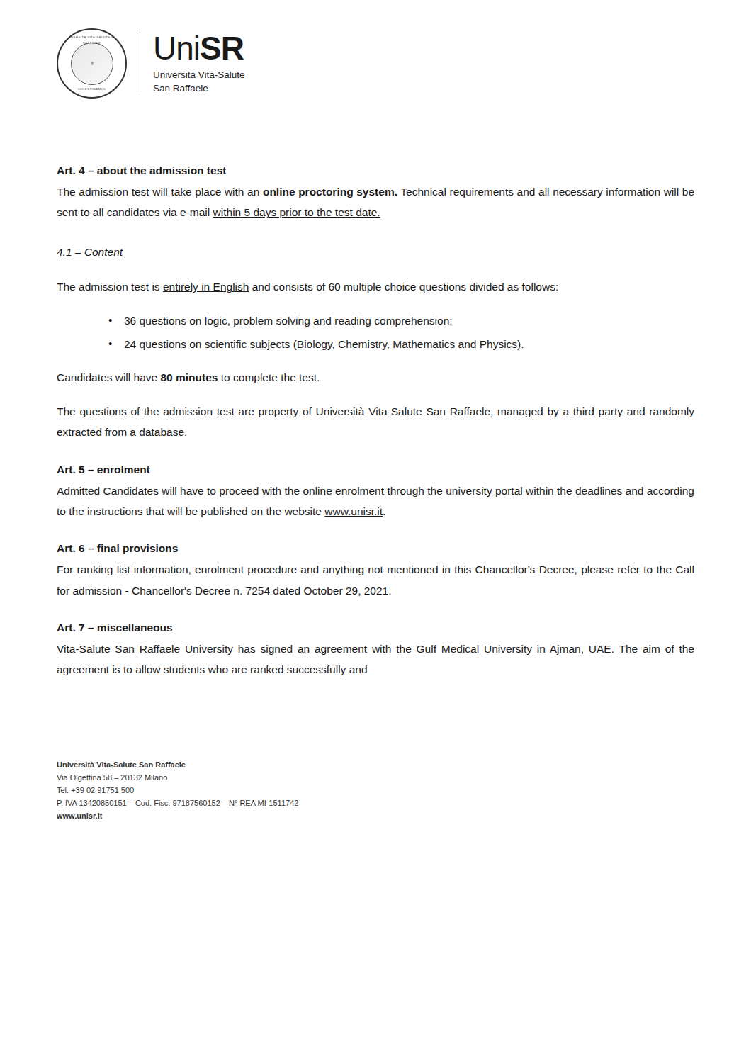⚜
UniSR
Università Vita-Salute
San Raffaele
Art. 4 – about the admission test
The admission test will take place with an online proctoring system. Technical requirements and all necessary information will be sent to all candidates via e-mail within 5 days prior to the test date.
4.1 – Content
The admission test is entirely in English and consists of 60 multiple choice questions divided as follows:
36 questions on logic, problem solving and reading comprehension;
24 questions on scientific subjects (Biology, Chemistry, Mathematics and Physics).
Candidates will have 80 minutes to complete the test.
The questions of the admission test are property of Università Vita-Salute San Raffaele, managed by a third party and randomly extracted from a database.
Art. 5 – enrolment
Admitted Candidates will have to proceed with the online enrolment through the university portal within the deadlines and according to the instructions that will be published on the website www.unisr.it.
Art. 6 – final provisions
For ranking list information, enrolment procedure and anything not mentioned in this Chancellor's Decree, please refer to the Call for admission - Chancellor's Decree n. 7254 dated October 29, 2021.
Art. 7 – miscellaneous
Vita-Salute San Raffaele University has signed an agreement with the Gulf Medical University in Ajman, UAE. The aim of the agreement is to allow students who are ranked successfully and
Università Vita-Salute San Raffaele
Via Olgettina 58 – 20132 Milano
Tel. +39 02 91751 500
P. IVA 13420850151 – Cod. Fisc. 97187560152 – N° REA MI-1511742
www.unisr.it